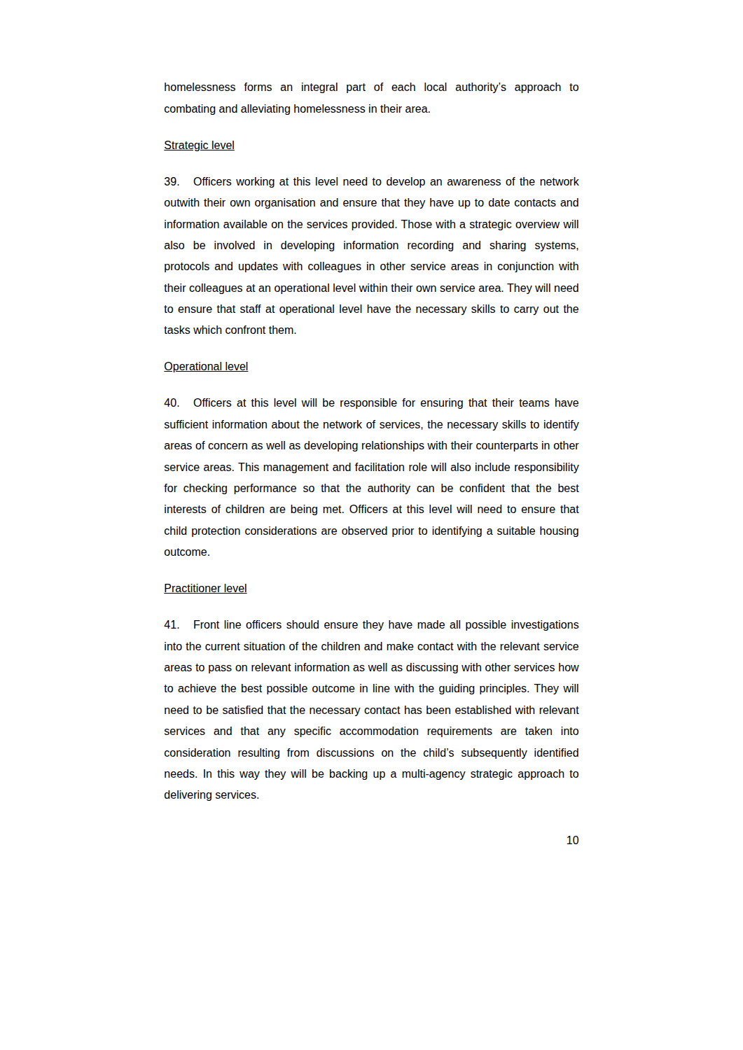homelessness forms an integral part of each local authority’s approach to combating and alleviating homelessness in their area.
Strategic level
39. Officers working at this level need to develop an awareness of the network outwith their own organisation and ensure that they have up to date contacts and information available on the services provided. Those with a strategic overview will also be involved in developing information recording and sharing systems, protocols and updates with colleagues in other service areas in conjunction with their colleagues at an operational level within their own service area. They will need to ensure that staff at operational level have the necessary skills to carry out the tasks which confront them.
Operational level
40. Officers at this level will be responsible for ensuring that their teams have sufficient information about the network of services, the necessary skills to identify areas of concern as well as developing relationships with their counterparts in other service areas. This management and facilitation role will also include responsibility for checking performance so that the authority can be confident that the best interests of children are being met. Officers at this level will need to ensure that child protection considerations are observed prior to identifying a suitable housing outcome.
Practitioner level
41. Front line officers should ensure they have made all possible investigations into the current situation of the children and make contact with the relevant service areas to pass on relevant information as well as discussing with other services how to achieve the best possible outcome in line with the guiding principles. They will need to be satisfied that the necessary contact has been established with relevant services and that any specific accommodation requirements are taken into consideration resulting from discussions on the child’s subsequently identified needs. In this way they will be backing up a multi-agency strategic approach to delivering services.
10